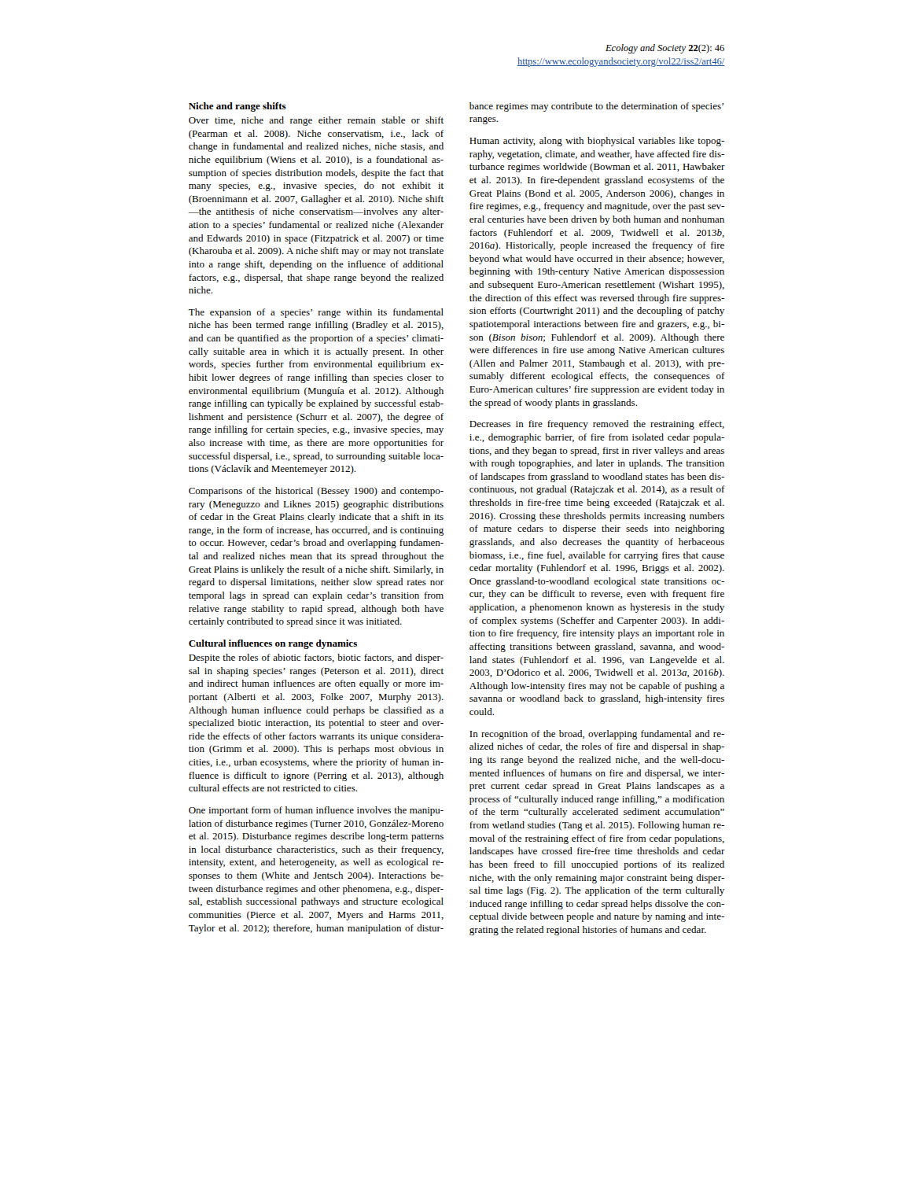Ecology and Society 22(2): 46
https://www.ecologyandsociety.org/vol22/iss2/art46/
Niche and range shifts
Over time, niche and range either remain stable or shift (Pearman et al. 2008). Niche conservatism, i.e., lack of change in fundamental and realized niches, niche stasis, and niche equilibrium (Wiens et al. 2010), is a foundational assumption of species distribution models, despite the fact that many species, e.g., invasive species, do not exhibit it (Broennimann et al. 2007, Gallagher et al. 2010). Niche shift—the antithesis of niche conservatism—involves any alteration to a species’ fundamental or realized niche (Alexander and Edwards 2010) in space (Fitzpatrick et al. 2007) or time (Kharouba et al. 2009). A niche shift may or may not translate into a range shift, depending on the influence of additional factors, e.g., dispersal, that shape range beyond the realized niche.
The expansion of a species’ range within its fundamental niche has been termed range infilling (Bradley et al. 2015), and can be quantified as the proportion of a species’ climatically suitable area in which it is actually present. In other words, species further from environmental equilibrium exhibit lower degrees of range infilling than species closer to environmental equilibrium (Munguía et al. 2012). Although range infilling can typically be explained by successful establishment and persistence (Schurr et al. 2007), the degree of range infilling for certain species, e.g., invasive species, may also increase with time, as there are more opportunities for successful dispersal, i.e., spread, to surrounding suitable locations (Václavík and Meentemeyer 2012).
Comparisons of the historical (Bessey 1900) and contemporary (Meneguzzo and Liknes 2015) geographic distributions of cedar in the Great Plains clearly indicate that a shift in its range, in the form of increase, has occurred, and is continuing to occur. However, cedar’s broad and overlapping fundamental and realized niches mean that its spread throughout the Great Plains is unlikely the result of a niche shift. Similarly, in regard to dispersal limitations, neither slow spread rates nor temporal lags in spread can explain cedar’s transition from relative range stability to rapid spread, although both have certainly contributed to spread since it was initiated.
Cultural influences on range dynamics
Despite the roles of abiotic factors, biotic factors, and dispersal in shaping species’ ranges (Peterson et al. 2011), direct and indirect human influences are often equally or more important (Alberti et al. 2003, Folke 2007, Murphy 2013). Although human influence could perhaps be classified as a specialized biotic interaction, its potential to steer and override the effects of other factors warrants its unique consideration (Grimm et al. 2000). This is perhaps most obvious in cities, i.e., urban ecosystems, where the priority of human influence is difficult to ignore (Perring et al. 2013), although cultural effects are not restricted to cities.
One important form of human influence involves the manipulation of disturbance regimes (Turner 2010, González-Moreno et al. 2015). Disturbance regimes describe long-term patterns in local disturbance characteristics, such as their frequency, intensity, extent, and heterogeneity, as well as ecological responses to them (White and Jentsch 2004). Interactions between disturbance regimes and other phenomena, e.g., dispersal, establish successional pathways and structure ecological communities (Pierce et al. 2007, Myers and Harms 2011, Taylor et al. 2012); therefore, human manipulation of disturbance regimes may contribute to the determination of species’ ranges.
Human activity, along with biophysical variables like topography, vegetation, climate, and weather, have affected fire disturbance regimes worldwide (Bowman et al. 2011, Hawbaker et al. 2013). In fire-dependent grassland ecosystems of the Great Plains (Bond et al. 2005, Anderson 2006), changes in fire regimes, e.g., frequency and magnitude, over the past several centuries have been driven by both human and nonhuman factors (Fuhlendorf et al. 2009, Twidwell et al. 2013b, 2016a). Historically, people increased the frequency of fire beyond what would have occurred in their absence; however, beginning with 19th-century Native American dispossession and subsequent Euro-American resettlement (Wishart 1995), the direction of this effect was reversed through fire suppression efforts (Courtwright 2011) and the decoupling of patchy spatiotemporal interactions between fire and grazers, e.g., bison (Bison bison; Fuhlendorf et al. 2009). Although there were differences in fire use among Native American cultures (Allen and Palmer 2011, Stambaugh et al. 2013), with presumably different ecological effects, the consequences of Euro-American cultures’ fire suppression are evident today in the spread of woody plants in grasslands.
Decreases in fire frequency removed the restraining effect, i.e., demographic barrier, of fire from isolated cedar populations, and they began to spread, first in river valleys and areas with rough topographies, and later in uplands. The transition of landscapes from grassland to woodland states has been discontinuous, not gradual (Ratajczak et al. 2014), as a result of thresholds in fire-free time being exceeded (Ratajczak et al. 2016). Crossing these thresholds permits increasing numbers of mature cedars to disperse their seeds into neighboring grasslands, and also decreases the quantity of herbaceous biomass, i.e., fine fuel, available for carrying fires that cause cedar mortality (Fuhlendorf et al. 1996, Briggs et al. 2002). Once grassland-to-woodland ecological state transitions occur, they can be difficult to reverse, even with frequent fire application, a phenomenon known as hysteresis in the study of complex systems (Scheffer and Carpenter 2003). In addition to fire frequency, fire intensity plays an important role in affecting transitions between grassland, savanna, and woodland states (Fuhlendorf et al. 1996, van Langevelde et al. 2003, D’Odorico et al. 2006, Twidwell et al. 2013a, 2016b). Although low-intensity fires may not be capable of pushing a savanna or woodland back to grassland, high-intensity fires could.
In recognition of the broad, overlapping fundamental and realized niches of cedar, the roles of fire and dispersal in shaping its range beyond the realized niche, and the well-documented influences of humans on fire and dispersal, we interpret current cedar spread in Great Plains landscapes as a process of “culturally induced range infilling,” a modification of the term “culturally accelerated sediment accumulation” from wetland studies (Tang et al. 2015). Following human removal of the restraining effect of fire from cedar populations, landscapes have crossed fire-free time thresholds and cedar has been freed to fill unoccupied portions of its realized niche, with the only remaining major constraint being dispersal time lags (Fig. 2). The application of the term culturally induced range infilling to cedar spread helps dissolve the conceptual divide between people and nature by naming and integrating the related regional histories of humans and cedar.